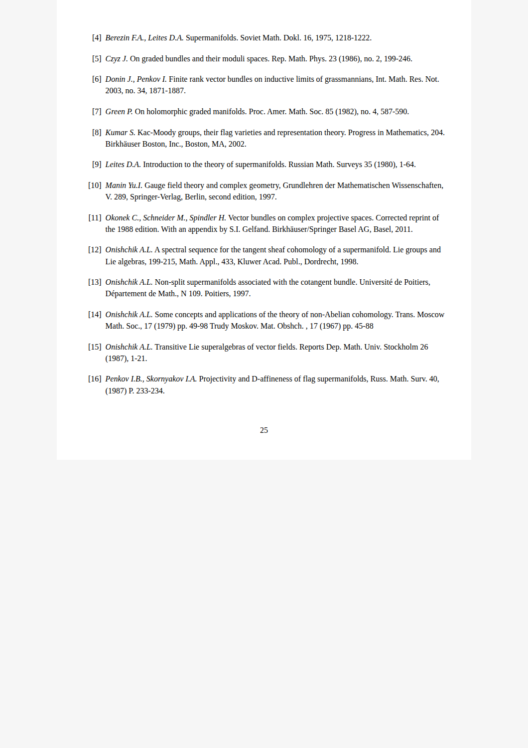[4] Berezin F.A., Leites D.A. Supermanifolds. Soviet Math. Dokl. 16, 1975, 1218-1222.
[5] Czyz J. On graded bundles and their moduli spaces. Rep. Math. Phys. 23 (1986), no. 2, 199-246.
[6] Donin J., Penkov I. Finite rank vector bundles on inductive limits of grassmannians, Int. Math. Res. Not. 2003, no. 34, 1871-1887.
[7] Green P. On holomorphic graded manifolds. Proc. Amer. Math. Soc. 85 (1982), no. 4, 587-590.
[8] Kumar S. Kac-Moody groups, their flag varieties and representation theory. Progress in Mathematics, 204. Birkhäuser Boston, Inc., Boston, MA, 2002.
[9] Leites D.A. Introduction to the theory of supermanifolds. Russian Math. Surveys 35 (1980), 1-64.
[10] Manin Yu.I. Gauge field theory and complex geometry, Grundlehren der Mathematischen Wissenschaften, V. 289, Springer-Verlag, Berlin, second edition, 1997.
[11] Okonek C., Schneider M., Spindler H. Vector bundles on complex projective spaces. Corrected reprint of the 1988 edition. With an appendix by S.I. Gelfand. Birkhäuser/Springer Basel AG, Basel, 2011.
[12] Onishchik A.L. A spectral sequence for the tangent sheaf cohomology of a supermanifold. Lie groups and Lie algebras, 199-215, Math. Appl., 433, Kluwer Acad. Publ., Dordrecht, 1998.
[13] Onishchik A.L. Non-split supermanifolds associated with the cotangent bundle. Université de Poitiers, Département de Math., N 109. Poitiers, 1997.
[14] Onishchik A.L. Some concepts and applications of the theory of non-Abelian cohomology. Trans. Moscow Math. Soc., 17 (1979) pp. 49-98 Trudy Moskov. Mat. Obshch. , 17 (1967) pp. 45-88
[15] Onishchik A.L. Transitive Lie superalgebras of vector fields. Reports Dep. Math. Univ. Stockholm 26 (1987), 1-21.
[16] Penkov I.B., Skornyakov I.A. Projectivity and D-affineness of flag supermanifolds, Russ. Math. Surv. 40, (1987) P. 233-234.
25